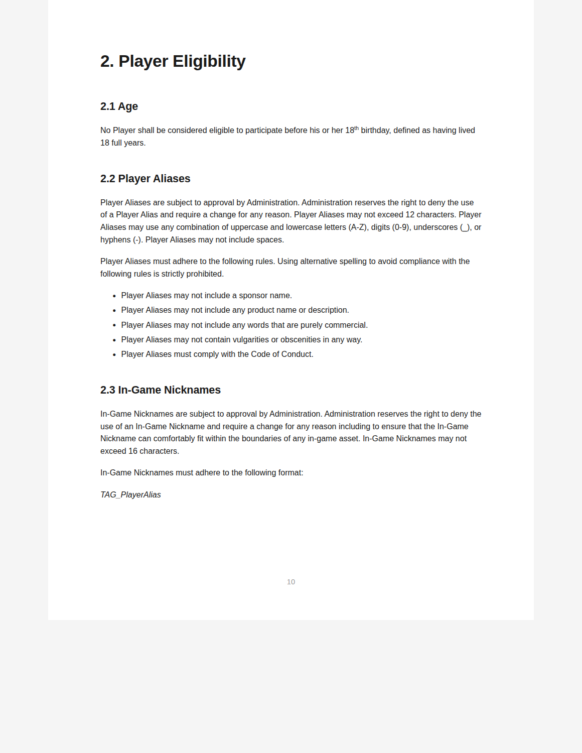2. Player Eligibility
2.1 Age
No Player shall be considered eligible to participate before his or her 18th birthday, defined as having lived 18 full years.
2.2 Player Aliases
Player Aliases are subject to approval by Administration. Administration reserves the right to deny the use of a Player Alias and require a change for any reason. Player Aliases may not exceed 12 characters. Player Aliases may use any combination of uppercase and lowercase letters (A-Z), digits (0-9), underscores (_), or hyphens (-). Player Aliases may not include spaces.
Player Aliases must adhere to the following rules. Using alternative spelling to avoid compliance with the following rules is strictly prohibited.
Player Aliases may not include a sponsor name.
Player Aliases may not include any product name or description.
Player Aliases may not include any words that are purely commercial.
Player Aliases may not contain vulgarities or obscenities in any way.
Player Aliases must comply with the Code of Conduct.
2.3 In-Game Nicknames
In-Game Nicknames are subject to approval by Administration. Administration reserves the right to deny the use of an In-Game Nickname and require a change for any reason including to ensure that the In-Game Nickname can comfortably fit within the boundaries of any in-game asset. In-Game Nicknames may not exceed 16 characters.
In-Game Nicknames must adhere to the following format:
TAG_PlayerAlias
10